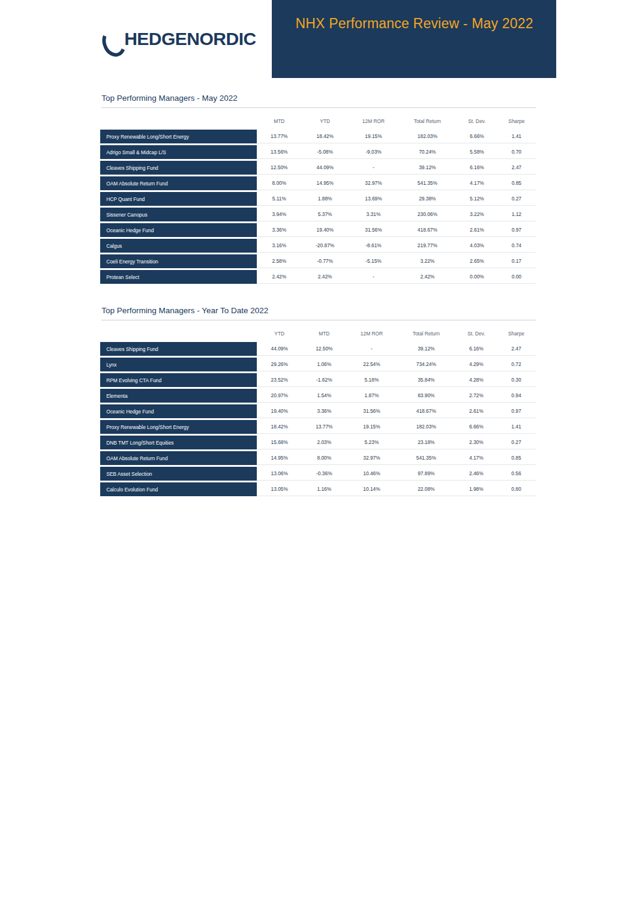HEDGENORDIC
NHX Performance Review - May 2022
Top Performing Managers - May 2022
| | MTD | YTD | 12M ROR | Total Return | St. Dev. | Sharpe |
| --- | --- | --- | --- | --- | --- | --- |
| Proxy Renewable Long/Short Energy | 13.77% | 18.42% | 19.15% | 182.03% | 6.66% | 1.41 |
| Adrigo Small & Midcap L/S | 13.56% | -5.08% | -9.03% | 70.24% | 5.58% | 0.70 |
| Cleaves Shipping Fund | 12.50% | 44.09% | - | 39.12% | 6.16% | 2.47 |
| OAM Absolute Return Fund | 8.00% | 14.95% | 32.97% | 541.35% | 4.17% | 0.85 |
| HCP Quant Fund | 5.11% | 1.88% | 13.69% | 29.38% | 5.12% | 0.27 |
| Sissener Canopus | 3.94% | 5.37% | 3.31% | 230.06% | 3.22% | 1.12 |
| Oceanic Hedge Fund | 3.36% | 19.40% | 31.56% | 418.67% | 2.61% | 0.97 |
| Calgus | 3.16% | -20.87% | -8.61% | 219.77% | 4.03% | 0.74 |
| Coeli Energy Transition | 2.58% | -0.77% | -5.15% | 3.22% | 2.65% | 0.17 |
| Protean Select | 2.42% | 2.42% | - | 2.42% | 0.00% | 0.00 |
Top Performing Managers - Year To Date 2022
| | YTD | MTD | 12M ROR | Total Return | St. Dev. | Sharpe |
| --- | --- | --- | --- | --- | --- | --- |
| Cleaves Shipping Fund | 44.09% | 12.50% | - | 39.12% | 6.16% | 2.47 |
| Lynx | 29.26% | 1.06% | 22.54% | 734.24% | 4.29% | 0.72 |
| RPM Evolving CTA Fund | 23.52% | -1.62% | 5.18% | 35.84% | 4.28% | 0.30 |
| Elementa | 20.97% | 1.54% | 1.87% | 83.90% | 2.72% | 0.94 |
| Oceanic Hedge Fund | 19.40% | 3.36% | 31.56% | 418.67% | 2.61% | 0.97 |
| Proxy Renewable Long/Short Energy | 18.42% | 13.77% | 19.15% | 182.03% | 6.66% | 1.41 |
| DNB TMT Long/Short Equities | 15.68% | 2.03% | 5.23% | 23.18% | 2.30% | 0.27 |
| OAM Absolute Return Fund | 14.95% | 8.00% | 32.97% | 541.35% | 4.17% | 0.85 |
| SEB Asset Selection | 13.06% | -0.36% | 10.46% | 97.89% | 2.46% | 0.56 |
| Calculo Evolution Fund | 13.05% | 1.16% | 10.14% | 22.08% | 1.98% | 0.80 |